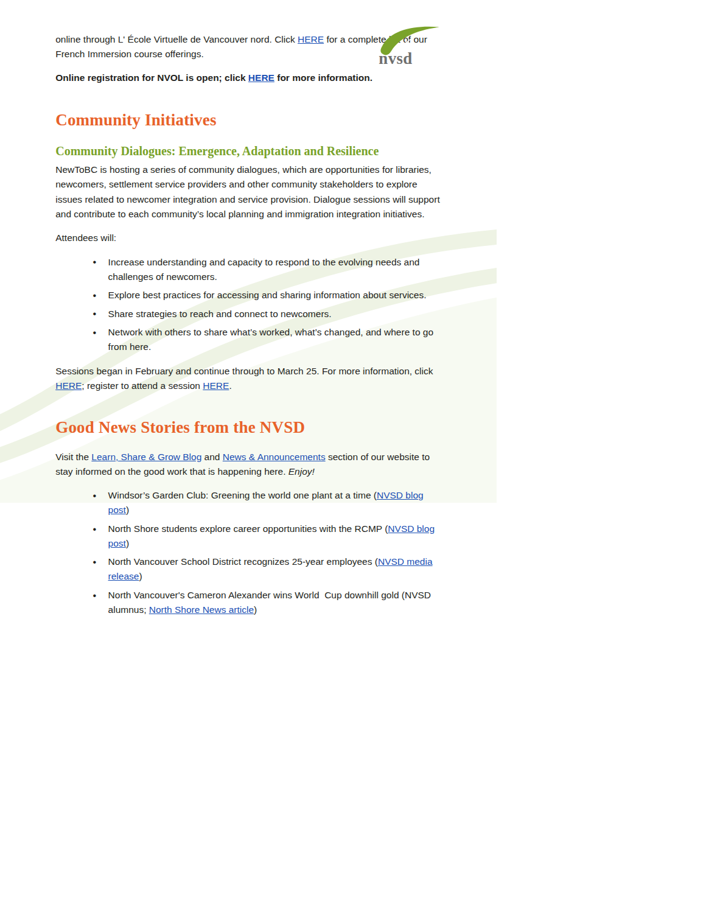nvsd
online through L' École Virtuelle de Vancouver nord. Click HERE for a complete list of our French Immersion course offerings.
Online registration for NVOL is open; click HERE for more information.
Community Initiatives
Community Dialogues: Emergence, Adaptation and Resilience
NewToBC is hosting a series of community dialogues, which are opportunities for libraries, newcomers, settlement service providers and other community stakeholders to explore issues related to newcomer integration and service provision. Dialogue sessions will support and contribute to each community’s local planning and immigration integration initiatives.
Attendees will:
Increase understanding and capacity to respond to the evolving needs and challenges of newcomers.
Explore best practices for accessing and sharing information about services.
Share strategies to reach and connect to newcomers.
Network with others to share what’s worked, what’s changed, and where to go from here.
Sessions began in February and continue through to March 25. For more information, click HERE; register to attend a session HERE.
Good News Stories from the NVSD
Visit the Learn, Share & Grow Blog and News & Announcements section of our website to stay informed on the good work that is happening here. Enjoy!
Windsor’s Garden Club: Greening the world one plant at a time (NVSD blog post)
North Shore students explore career opportunities with the RCMP (NVSD blog post)
North Vancouver School District recognizes 25-year employees (NVSD media release)
North Vancouver's Cameron Alexander wins World Cup downhill gold (NVSD alumnus; North Shore News article)